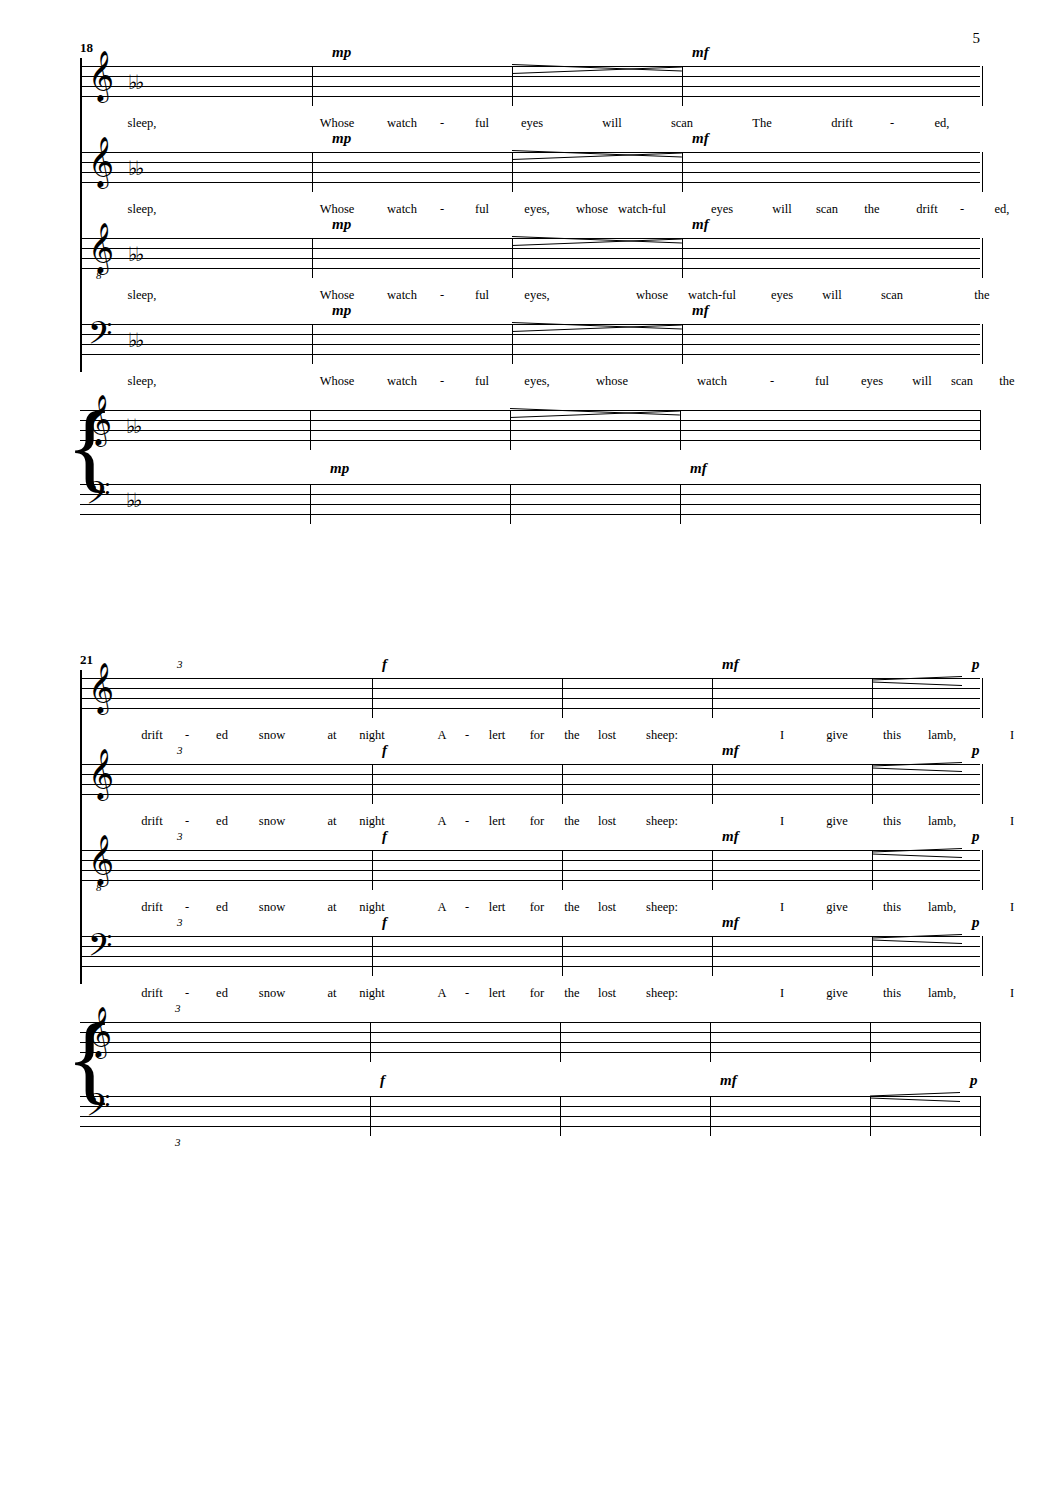5
18
𝄞
♭♭
mp
mf
sleep, Whose watch - ful eyes will scan The drift - ed,
𝄞
♭♭
mp
mf
sleep, Whose watch - ful eyes, whose watch-ful eyes will scan the drift - ed,
𝄞8
♭♭
mp
mf
sleep, Whose watch - ful eyes, whose watch-ful eyes will scan the
𝄢
♭♭
mp
mf
sleep, Whose watch - ful eyes, whose watch - ful eyes will scan the
{
𝄞
♭♭
𝄢
♭♭
mp
mf
21
𝄞
3
f
mf
p
drift - ed snow at night A - lert for the lost sheep: I give this lamb, I
𝄞
3
f
mf
p
drift - ed snow at night A - lert for the lost sheep: I give this lamb, I
𝄞8
3
f
mf
p
drift - ed snow at night A - lert for the lost sheep: I give this lamb, I
𝄢
3
f
mf
p
drift - ed snow at night A - lert for the lost sheep: I give this lamb, I
{
𝄞
3
𝄢
f
mf
p
3
Choral score, page 5. Measures 18 through 24 for SATB choir with piano reduction. Text: "sleep, Whose watchful eyes will scan the drifted snow at night, Alert for the lost sheep: I give this lamb, I ..." Dynamics: mp, crescendo to mf, f, mf, diminuendo to p.